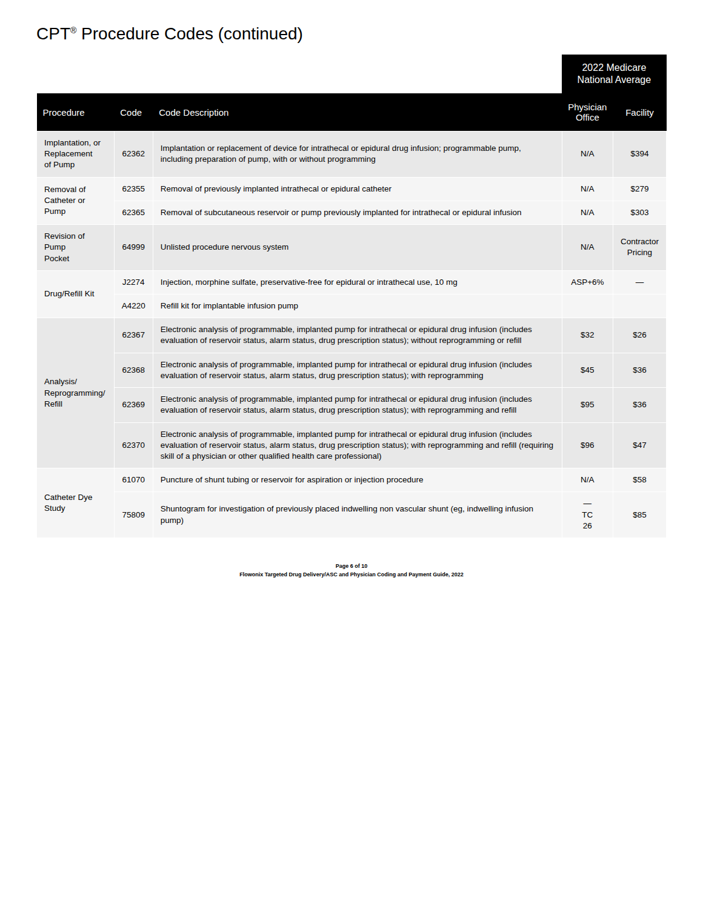CPT® Procedure Codes (continued)
| | 2022 Medicare National Average |
| --- | --- |
| Procedure | Code | Code Description | Physician Office | Facility |
| Implantation, or Replacement of Pump | 62362 | Implantation or replacement of device for intrathecal or epidural drug infusion; programmable pump, including preparation of pump, with or without programming | N/A | $394 |
| Removal of Catheter or Pump | 62355 | Removal of previously implanted intrathecal or epidural catheter | N/A | $279 |
| 62365 | Removal of subcutaneous reservoir or pump previously implanted for intrathecal or epidural infusion | N/A | $303 |
| Revision of Pump Pocket | 64999 | Unlisted procedure nervous system | N/A | Contractor Pricing |
| Drug/Refill Kit | J2274 | Injection, morphine sulfate, preservative-free for epidural or intrathecal use, 10 mg | ASP+6% | — |
| A4220 | Refill kit for implantable infusion pump | | |
| Analysis/ Reprogramming/ Refill | 62367 | Electronic analysis of programmable, implanted pump for intrathecal or epidural drug infusion (includes evaluation of reservoir status, alarm status, drug prescription status); without reprogramming or refill | $32 | $26 |
| 62368 | Electronic analysis of programmable, implanted pump for intrathecal or epidural drug infusion (includes evaluation of reservoir status, alarm status, drug prescription status); with reprogramming | $45 | $36 |
| 62369 | Electronic analysis of programmable, implanted pump for intrathecal or epidural drug infusion (includes evaluation of reservoir status, alarm status, drug prescription status); with reprogramming and refill | $95 | $36 |
| 62370 | Electronic analysis of programmable, implanted pump for intrathecal or epidural drug infusion (includes evaluation of reservoir status, alarm status, drug prescription status); with reprogramming and refill (requiring skill of a physician or other qualified health care professional) | $96 | $47 |
| Catheter Dye Study | 61070 | Puncture of shunt tubing or reservoir for aspiration or injection procedure | N/A | $58 |
| 75809 | Shuntogram for investigation of previously placed indwelling non vascular shunt (eg, indwelling infusion pump) | — TC 26 | $85 |
Page 6 of 10
Flowonix Targeted Drug Delivery/ASC and Physician Coding and Payment Guide, 2022